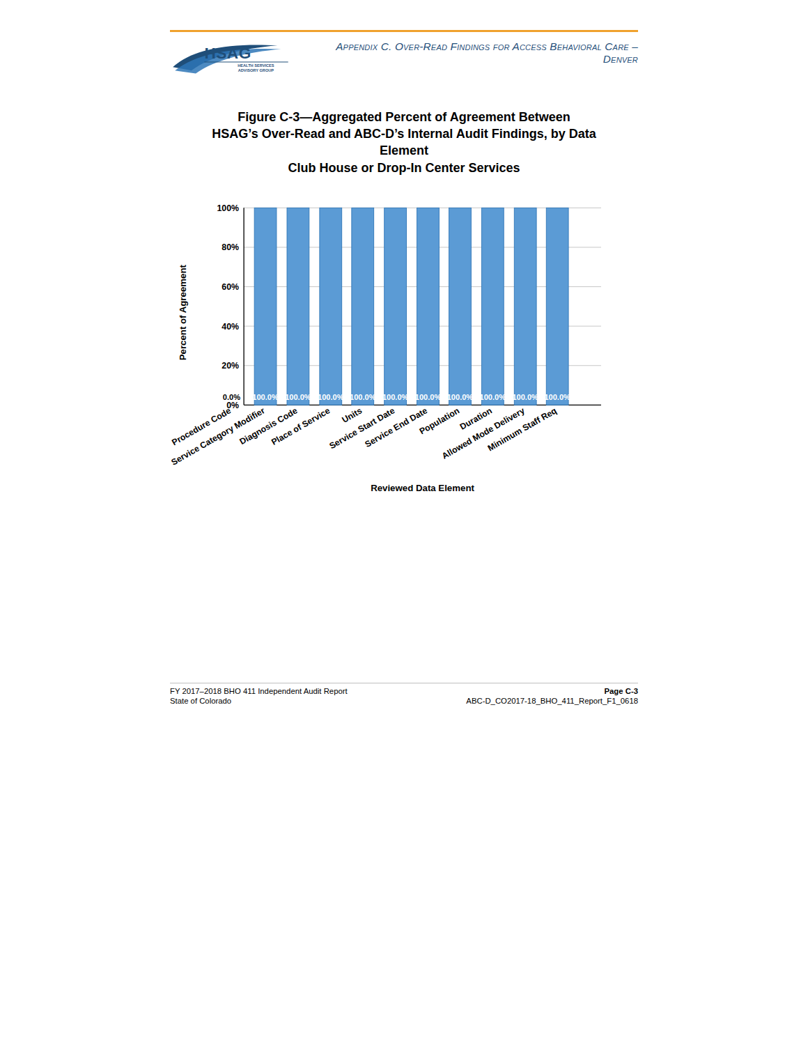HSAG HEALTH SERVICES ADVISORY GROUP
Appendix C. Over-Read Findings for Access Behavioral Care –Denver
Figure C-3—Aggregated Percent of Agreement Between
HSAG’s Over-Read and ABC-D’s Internal Audit Findings, by Data Element
Club House or Drop-In Center Services
Percent of Agreement 100% 80% 60% 40% 20% 0% 0.0% 100.0% 100.0% 100.0% 100.0% 100.0% 100.0% 100.0% 100.0% 100.0% 100.0% Procedure Code Service Category Modifier Diagnosis Code Place of Service Units Service Start Date Service End Date Population Duration Allowed Mode Delivery Minimum Staff Req Reviewed Data Element
FY 2017–2018 BHO 411 Independent Audit Report
State of Colorado
Page C-3
ABC-D_CO2017-18_BHO_411_Report_F1_0618